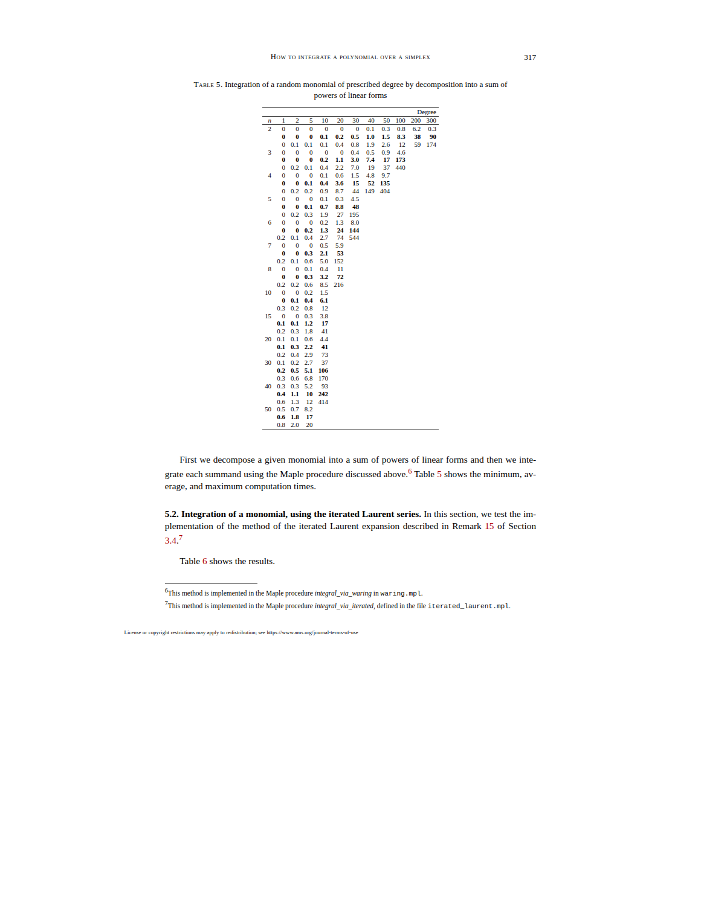How to integrate a polynomial over a simplex 317
Table 5. Integration of a random monomial of prescribed degree by decomposition into a sum of powers of linear forms
| | Degree |
| n | 1 | 2 | 5 | 10 | 20 | 30 | 40 | 50 | 100 | 200 | 300 |
| 2 | 0 | 0 | 0 | 0 | 0 | 0 | 0.1 | 0.3 | 0.8 | 6.2 | 0.3 |
| | 0 | 0 | 0 | 0.1 | 0.2 | 0.5 | 1.0 | 1.5 | 8.3 | 38 | 90 |
| | 0 | 0.1 | 0.1 | 0.1 | 0.4 | 0.8 | 1.9 | 2.6 | 12 | 59 | 174 |
| 3 | 0 | 0 | 0 | 0 | 0 | 0.4 | 0.5 | 0.9 | 4.6 | | |
| | 0 | 0 | 0 | 0.2 | 1.1 | 3.0 | 7.4 | 17 | 173 | | |
| | 0 | 0.2 | 0.1 | 0.4 | 2.2 | 7.0 | 19 | 37 | 440 | | |
| 4 | 0 | 0 | 0 | 0.1 | 0.6 | 1.5 | 4.8 | 9.7 | | | |
| | 0 | 0 | 0.1 | 0.4 | 3.6 | 15 | 52 | 135 | | | |
| | 0 | 0.2 | 0.2 | 0.9 | 8.7 | 44 | 149 | 404 | | | |
| 5 | 0 | 0 | 0 | 0.1 | 0.3 | 4.5 | | | | | |
| | 0 | 0 | 0.1 | 0.7 | 8.8 | 48 | | | | | |
| | 0 | 0.2 | 0.3 | 1.9 | 27 | 195 | | | | | |
| 6 | 0 | 0 | 0 | 0.2 | 1.3 | 8.0 | | | | | |
| | 0 | 0 | 0.2 | 1.3 | 24 | 144 | | | | | |
| | 0.2 | 0.1 | 0.4 | 2.7 | 74 | 544 | | | | | |
| 7 | 0 | 0 | 0 | 0.5 | 5.9 | | | | | | |
| | 0 | 0 | 0.3 | 2.1 | 53 | | | | | | |
| | 0.2 | 0.1 | 0.6 | 5.0 | 152 | | | | | | |
| 8 | 0 | 0 | 0.1 | 0.4 | 11 | | | | | | |
| | 0 | 0 | 0.3 | 3.2 | 72 | | | | | | |
| | 0.2 | 0.2 | 0.6 | 8.5 | 216 | | | | | | |
| 10 | 0 | 0 | 0.2 | 1.5 | | | | | | | |
| | 0 | 0.1 | 0.4 | 6.1 | | | | | | | |
| | 0.3 | 0.2 | 0.8 | 12 | | | | | | | |
| 15 | 0 | 0 | 0.3 | 3.8 | | | | | | | |
| | 0.1 | 0.1 | 1.2 | 17 | | | | | | | |
| | 0.2 | 0.3 | 1.8 | 41 | | | | | | | |
| 20 | 0.1 | 0.1 | 0.6 | 4.4 | | | | | | | |
| | 0.1 | 0.3 | 2.2 | 41 | | | | | | | |
| | 0.2 | 0.4 | 2.9 | 73 | | | | | | | |
| 30 | 0.1 | 0.2 | 2.7 | 37 | | | | | | | |
| | 0.2 | 0.5 | 5.1 | 106 | | | | | | | |
| | 0.3 | 0.6 | 6.8 | 170 | | | | | | | |
| 40 | 0.3 | 0.3 | 5.2 | 93 | | | | | | | |
| | 0.4 | 1.1 | 10 | 242 | | | | | | | |
| | 0.6 | 1.3 | 12 | 414 | | | | | | | |
| 50 | 0.5 | 0.7 | 8.2 | | | | | | | | |
| | 0.6 | 1.8 | 17 | | | | | | | | |
| | 0.8 | 2.0 | 20 | | | | | | | | |
First we decompose a given monomial into a sum of powers of linear forms and then we integrate each summand using the Maple procedure discussed above.6 Table 5 shows the minimum, average, and maximum computation times.
5.2. Integration of a monomial, using the iterated Laurent series.
In this section, we test the implementation of the method of the iterated Laurent expansion described in Remark 15 of Section 3.4.7
Table 6 shows the results.
6This method is implemented in the Maple procedure integral_via_waring in waring.mpl.
7This method is implemented in the Maple procedure integral_via_iterated, defined in the file iterated_laurent.mpl.
License or copyright restrictions may apply to redistribution; see https://www.ams.org/journal-terms-of-use